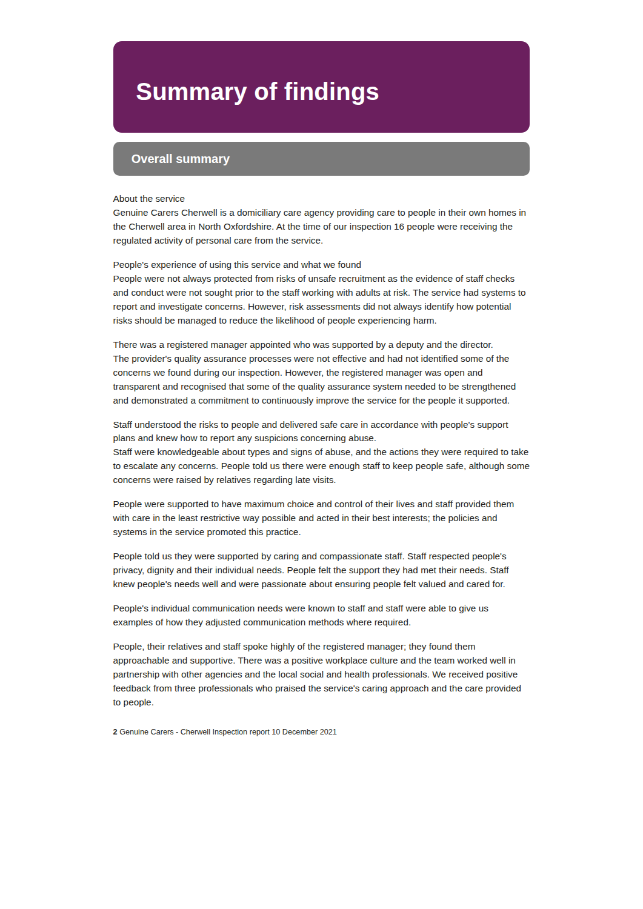Summary of findings
Overall summary
About the service
Genuine Carers Cherwell is a domiciliary care agency providing care to people in their own homes in the Cherwell area in North Oxfordshire. At the time of our inspection 16 people were receiving the regulated activity of personal care from the service.
People's experience of using this service and what we found
People were not always protected from risks of unsafe recruitment as the evidence of staff checks and conduct were not sought prior to the staff working with adults at risk. The service had systems to report and investigate concerns. However, risk assessments did not always identify how potential risks should be managed to reduce the likelihood of people experiencing harm.
There was a registered manager appointed who was supported by a deputy and the director.
The provider's quality assurance processes were not effective and had not identified some of the concerns we found during our inspection. However, the registered manager was open and transparent and recognised that some of the quality assurance system needed to be strengthened and demonstrated a commitment to continuously improve the service for the people it supported.
Staff understood the risks to people and delivered safe care in accordance with people's support plans and knew how to report any suspicions concerning abuse.
Staff were knowledgeable about types and signs of abuse, and the actions they were required to take to escalate any concerns. People told us there were enough staff to keep people safe, although some concerns were raised by relatives regarding late visits.
People were supported to have maximum choice and control of their lives and staff provided them with care in the least restrictive way possible and acted in their best interests; the policies and systems in the service promoted this practice.
People told us they were supported by caring and compassionate staff. Staff respected people's privacy, dignity and their individual needs. People felt the support they had met their needs. Staff knew people's needs well and were passionate about ensuring people felt valued and cared for.
People's individual communication needs were known to staff and staff were able to give us examples of how they adjusted communication methods where required.
People, their relatives and staff spoke highly of the registered manager; they found them approachable and supportive. There was a positive workplace culture and the team worked well in partnership with other agencies and the local social and health professionals. We received positive feedback from three professionals who praised the service's caring approach and the care provided to people.
2 Genuine Carers - Cherwell Inspection report 10 December 2021